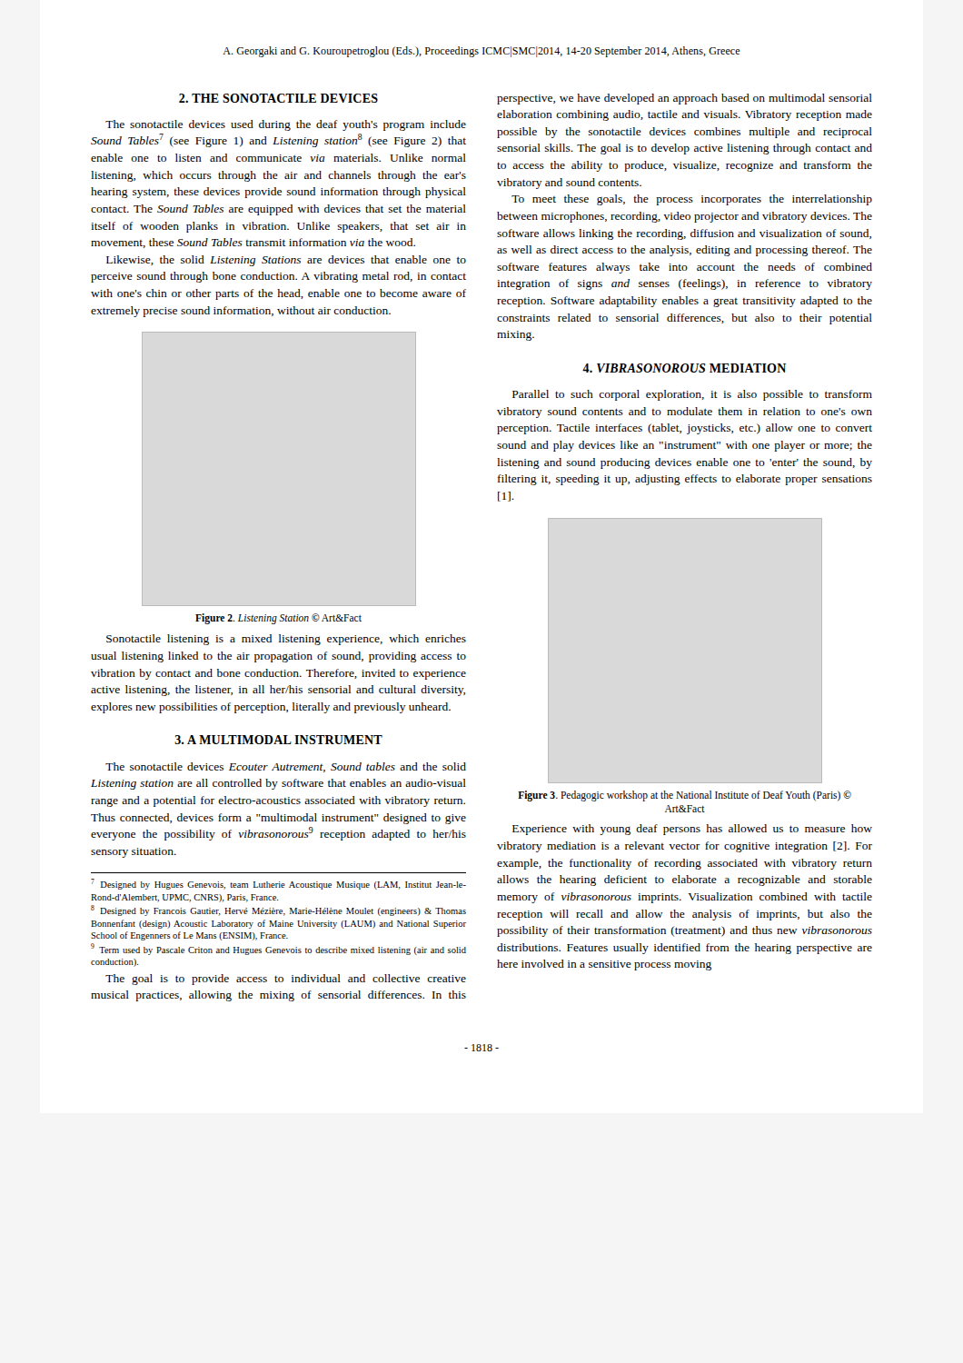A. Georgaki and G. Kouroupetroglou (Eds.), Proceedings ICMC|SMC|2014, 14-20 September 2014, Athens, Greece
2. THE SONOTACTILE DEVICES
The sonotactile devices used during the deaf youth's program include Sound Tables7 (see Figure 1) and Listening station8 (see Figure 2) that enable one to listen and communicate via materials. Unlike normal listening, which occurs through the air and channels through the ear's hearing system, these devices provide sound information through physical contact. The Sound Tables are equipped with devices that set the material itself of wooden planks in vibration. Unlike speakers, that set air in movement, these Sound Tables transmit information via the wood.
Likewise, the solid Listening Stations are devices that enable one to perceive sound through bone conduction. A vibrating metal rod, in contact with one's chin or other parts of the head, enable one to become aware of extremely precise sound information, without air conduction.
Figure 2. Listening Station © Art&Fact
Sonotactile listening is a mixed listening experience, which enriches usual listening linked to the air propagation of sound, providing access to vibration by contact and bone conduction. Therefore, invited to experience active listening, the listener, in all her/his sensorial and cultural diversity, explores new possibilities of perception, literally and previously unheard.
3. A MULTIMODAL INSTRUMENT
The sonotactile devices Ecouter Autrement, Sound tables and the solid Listening station are all controlled by software that enables an audio-visual range and a potential for electro-acoustics associated with vibratory return. Thus connected, devices form a "multimodal instrument" designed to give everyone the possibility of vibrasonorous9 reception adapted to her/his sensory situation.
7 Designed by Hugues Genevois, team Lutherie Acoustique Musique (LAM, Institut Jean-le-Rond-d'Alembert, UPMC, CNRS), Paris, France.
8 Designed by Francois Gautier, Hervé Mézière, Marie-Hélène Moulet (engineers) & Thomas Bonnenfant (design) Acoustic Laboratory of Maine University (LAUM) and National Superior School of Engenners of Le Mans (ENSIM), France.
9 Term used by Pascale Criton and Hugues Genevois to describe mixed listening (air and solid conduction).
The goal is to provide access to individual and collective creative musical practices, allowing the mixing of sensorial differences. In this perspective, we have developed an approach based on multimodal sensorial elaboration combining audio, tactile and visuals. Vibratory reception made possible by the sonotactile devices combines multiple and reciprocal sensorial skills. The goal is to develop active listening through contact and to access the ability to produce, visualize, recognize and transform the vibratory and sound contents.
To meet these goals, the process incorporates the interrelationship between microphones, recording, video projector and vibratory devices. The software allows linking the recording, diffusion and visualization of sound, as well as direct access to the analysis, editing and processing thereof. The software features always take into account the needs of combined integration of signs and senses (feelings), in reference to vibratory reception. Software adaptability enables a great transitivity adapted to the constraints related to sensorial differences, but also to their potential mixing.
4. VIBRASONOROUS MEDIATION
Parallel to such corporal exploration, it is also possible to transform vibratory sound contents and to modulate them in relation to one's own perception. Tactile interfaces (tablet, joysticks, etc.) allow one to convert sound and play devices like an "instrument" with one player or more; the listening and sound producing devices enable one to 'enter' the sound, by filtering it, speeding it up, adjusting effects to elaborate proper sensations [1].
Figure 3. Pedagogic workshop at the National Institute of Deaf Youth (Paris) © Art&Fact
Experience with young deaf persons has allowed us to measure how vibratory mediation is a relevant vector for cognitive integration [2]. For example, the functionality of recording associated with vibratory return allows the hearing deficient to elaborate a recognizable and storable memory of vibrasonorous imprints. Visualization combined with tactile reception will recall and allow the analysis of imprints, but also the possibility of their transformation (treatment) and thus new vibrasonorous distributions. Features usually identified from the hearing perspective are here involved in a sensitive process moving
- 1818 -